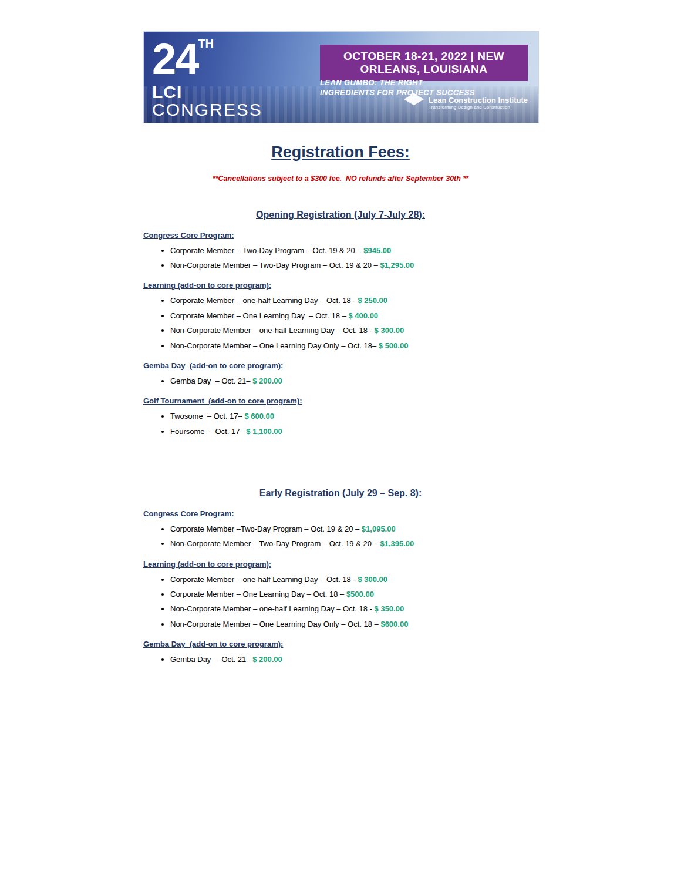24 TH
LCI
CONGRESS
OCTOBER 18-21, 2022 | NEW ORLEANS, LOUISIANA
LEAN GUMBO: THE RIGHT
INGREDIENTS FOR PROJECT SUCCESS
Lean Construction Institute Transforming Design and Construction
Registration Fees:
**Cancellations subject to a $300 fee. NO refunds after September 30th **
Opening Registration (July 7-July 28):
Congress Core Program:
Corporate Member – Two-Day Program – Oct. 19 & 20 – $945.00
Non-Corporate Member – Two-Day Program – Oct. 19 & 20 – $1,295.00
Learning (add-on to core program):
Corporate Member – one-half Learning Day – Oct. 18 - $ 250.00
Corporate Member – One Learning Day – Oct. 18 – $ 400.00
Non-Corporate Member – one-half Learning Day – Oct. 18 - $ 300.00
Non-Corporate Member – One Learning Day Only – Oct. 18– $ 500.00
Gemba Day (add-on to core program):
Gemba Day – Oct. 21– $ 200.00
Golf Tournament (add-on to core program):
Twosome – Oct. 17– $ 600.00
Foursome – Oct. 17– $ 1,100.00
Early Registration (July 29 – Sep. 8):
Congress Core Program:
Corporate Member –Two-Day Program – Oct. 19 & 20 – $1,095.00
Non-Corporate Member – Two-Day Program – Oct. 19 & 20 – $1,395.00
Learning (add-on to core program):
Corporate Member – one-half Learning Day – Oct. 18 - $ 300.00
Corporate Member – One Learning Day – Oct. 18 – $500.00
Non-Corporate Member – one-half Learning Day – Oct. 18 - $ 350.00
Non-Corporate Member – One Learning Day Only – Oct. 18 – $600.00
Gemba Day (add-on to core program):
Gemba Day – Oct. 21– $ 200.00